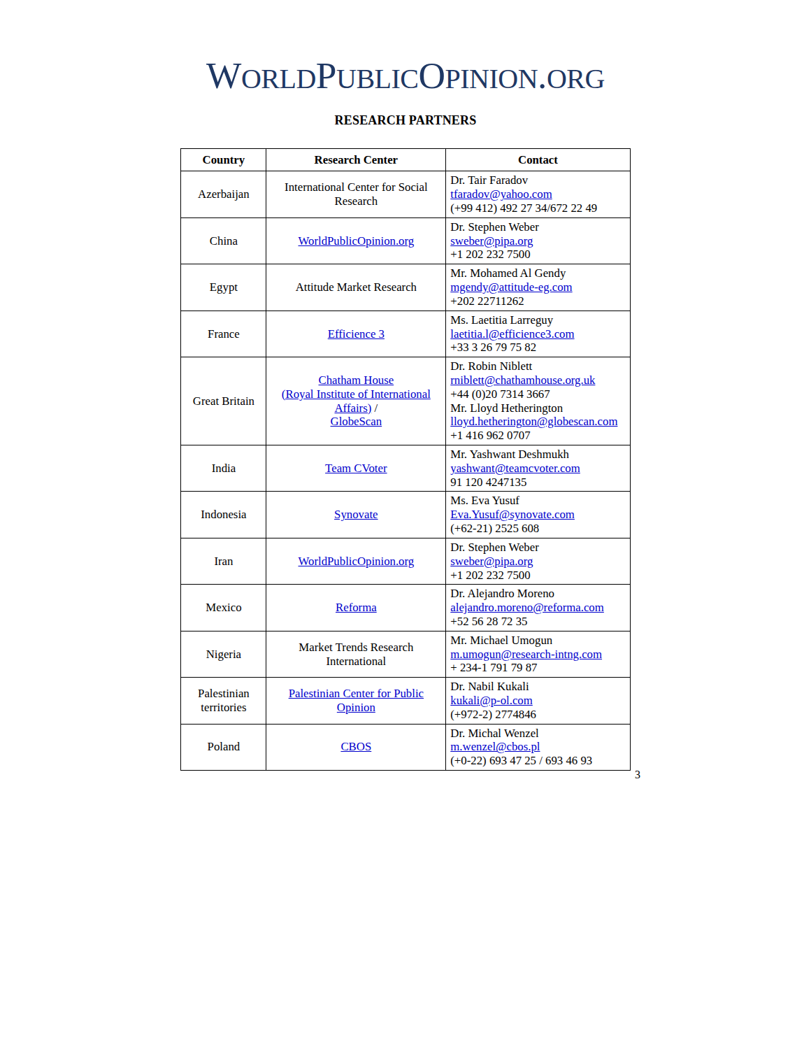WORLD PUBLIC OPINION. ORG
RESEARCH PARTNERS
| Country | Research Center | Contact |
| --- | --- | --- |
| Azerbaijan | International Center for Social Research | Dr. Tair Faradov tfaradov@yahoo.com (+99 412) 492 27 34/672 22 49 |
| China | WorldPublicOpinion.org | Dr. Stephen Weber sweber@pipa.org +1 202 232 7500 |
| Egypt | Attitude Market Research | Mr. Mohamed Al Gendy mgendy@attitude-eg.com +202 22711262 |
| France | Efficience 3 | Ms. Laetitia Larreguy laetitia.l@efficience3.com +33 3 26 79 75 82 |
| Great Britain | Chatham House (Royal Institute of International Affairs) / GlobeScan | Dr. Robin Niblett rniblett@chathamhouse.org.uk +44 (0)20 7314 3667 Mr. Lloyd Hetherington lloyd.hetherington@globescan.com +1 416 962 0707 |
| India | Team CVoter | Mr. Yashwant Deshmukh yashwant@teamcvoter.com 91 120 4247135 |
| Indonesia | Synovate | Ms. Eva Yusuf Eva.Yusuf@synovate.com (+62-21) 2525 608 |
| Iran | WorldPublicOpinion.org | Dr. Stephen Weber sweber@pipa.org +1 202 232 7500 |
| Mexico | Reforma | Dr. Alejandro Moreno alejandro.moreno@reforma.com +52 56 28 72 35 |
| Nigeria | Market Trends Research International | Mr. Michael Umogun m.umogun@research-intng.com + 234-1 791 79 87 |
| Palestinian territories | Palestinian Center for Public Opinion | Dr. Nabil Kukali kukali@p-ol.com (+972-2) 2774846 |
| Poland | CBOS | Dr. Michal Wenzel m.wenzel@cbos.pl (+0-22) 693 47 25 / 693 46 93 |
3